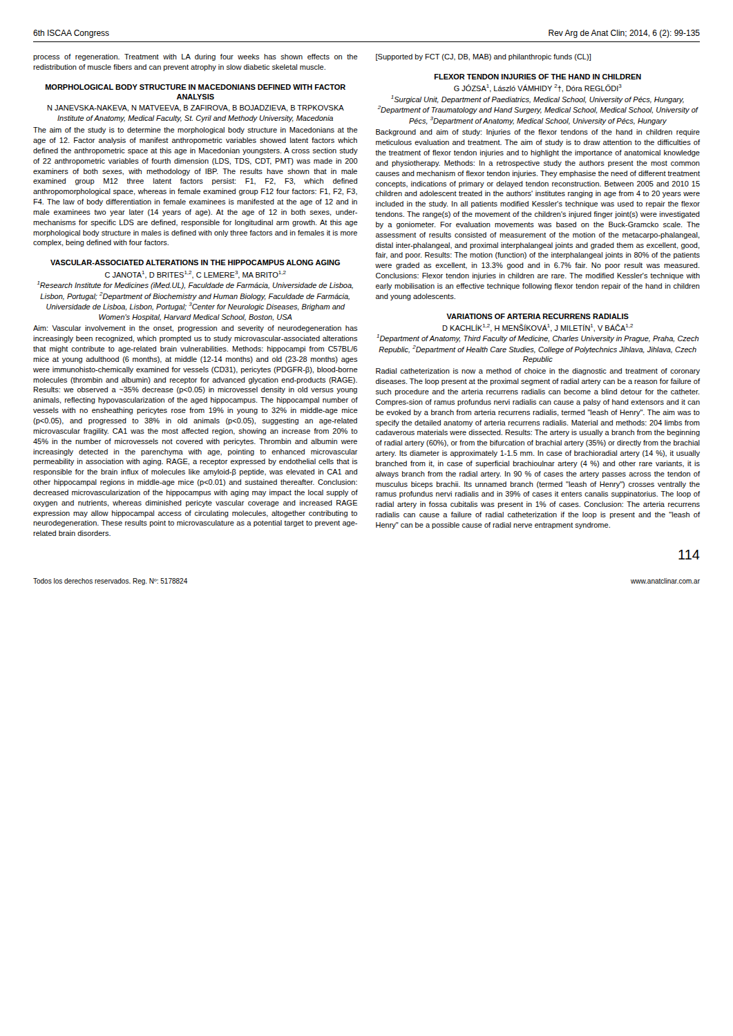6th ISCAA Congress Rev Arg de Anat Clin; 2014, 6 (2): 99-135
process of regeneration. Treatment with LA during four weeks has shown effects on the redistribution of muscle fibers and can prevent atrophy in slow diabetic skeletal muscle.
Morphological body structure in Macedonians defined with factor analysis
N JANEVSKA-NAKEVA, N MATVEEVA, B ZAFIROVA, B BOJADZIEVA, B TRPKOVSKA
Institute of Anatomy, Medical Faculty, St. Cyril and Methody University, Macedonia
The aim of the study is to determine the morphological body structure in Macedonians at the age of 12. Factor analysis of manifest anthropometric variables showed latent factors which defined the anthropometric space at this age in Macedonian youngsters. A cross section study of 22 anthropometric variables of fourth dimension (LDS, TDS, CDT, PMT) was made in 200 examiners of both sexes, with methodology of IBP. The results have shown that in male examined group M12 three latent factors persist: F1, F2, F3, which defined anthropomorphological space, whereas in female examined group F12 four factors: F1, F2, F3, F4. The law of body differentiation in female examinees is manifested at the age of 12 and in male examinees two year later (14 years of age). At the age of 12 in both sexes, under-mechanisms for specific LDS are defined, responsible for longitudinal arm growth. At this age morphological body structure in males is defined with only three factors and in females it is more complex, being defined with four factors.
Vascular-associated alterations in the hippocampus along aging
C JANOTA1, D BRITES1,2, C LEMERE3, MA BRITO1,2
1Research Institute for Medicines (iMed.UL), Faculdade de Farmácia, Universidade de Lisboa, Lisbon, Portugal; 2Department of Biochemistry and Human Biology, Faculdade de Farmácia, Universidade de Lisboa, Lisbon, Portugal; 3Center for Neurologic Diseases, Brigham and Women's Hospital, Harvard Medical School, Boston, USA
Aim: Vascular involvement in the onset, progression and severity of neurodegeneration has increasingly been recognized, which prompted us to study microvascular-associated alterations that might contribute to age-related brain vulnerabilities. Methods: hippocampi from C57BL/6 mice at young adulthood (6 months), at middle (12-14 months) and old (23-28 months) ages were immunohisto-chemically examined for vessels (CD31), pericytes (PDGFR-β), blood-borne molecules (thrombin and albumin) and receptor for advanced glycation end-products (RAGE). Results: we observed a ~35% decrease (p<0.05) in microvessel density in old versus young animals, reflecting hypovascularization of the aged hippocampus. The hippocampal number of vessels with no ensheathing pericytes rose from 19% in young to 32% in middle-age mice (p<0.05), and progressed to 38% in old animals (p<0.05), suggesting an age-related microvascular fragility. CA1 was the most affected region, showing an increase from 20% to 45% in the number of microvessels not covered with pericytes. Thrombin and albumin were increasingly detected in the parenchyma with age, pointing to enhanced microvascular permeability in association with aging. RAGE, a receptor expressed by endothelial cells that is responsible for the brain influx of molecules like amyloid-β peptide, was elevated in CA1 and other hippocampal regions in middle-age mice (p<0.01) and sustained thereafter. Conclusion: decreased microvascularization of the hippocampus with aging may impact the local supply of oxygen and nutrients, whereas diminished pericyte vascular coverage and increased RAGE expression may allow hippocampal access of circulating molecules, altogether contributing to neurodegeneration. These results point to microvasculature as a potential target to prevent age-related brain disorders.
[Supported by FCT (CJ, DB, MAB) and philanthropic funds (CL)]
Flexor tendon injuries of the hand in children
G JÓZSA1, László VÁMHIDY 2†, Dóra REGLŐDI3
1Surgical Unit, Department of Paediatrics, Medical School, University of Pécs, Hungary, 2Department of Traumatology and Hand Surgery, Medical School, Medical School, University of Pécs, 3Department of Anatomy, Medical School, University of Pécs, Hungary
Background and aim of study: Injuries of the flexor tendons of the hand in children require meticulous evaluation and treatment. The aim of study is to draw attention to the difficulties of the treatment of flexor tendon injuries and to highlight the importance of anatomical knowledge and physiotherapy. Methods: In a retrospective study the authors present the most common causes and mechanism of flexor tendon injuries. They emphasise the need of different treatment concepts, indications of primary or delayed tendon reconstruction. Between 2005 and 2010 15 children and adolescent treated in the authors' institutes ranging in age from 4 to 20 years were included in the study. In all patients modified Kessler's technique was used to repair the flexor tendons. The range(s) of the movement of the children's injured finger joint(s) were investigated by a goniometer. For evaluation movements was based on the Buck-Gramcko scale. The assessment of results consisted of measurement of the motion of the metacarpo-phalangeal, distal inter-phalangeal, and proximal interphalangeal joints and graded them as excellent, good, fair, and poor. Results: The motion (function) of the interphalangeal joints in 80% of the patients were graded as excellent, in 13.3% good and in 6.7% fair. No poor result was measured. Conclusions: Flexor tendon injuries in children are rare. The modified Kessler's technique with early mobilisation is an effective technique following flexor tendon repair of the hand in children and young adolescents.
Variations of arteria recurrens radialis
D KACHLÍK1,2, H MENŠÍKOVÁ1, J MILETÍN1, V BÁČA1,2
1Department of Anatomy, Third Faculty of Medicine, Charles University in Prague, Praha, Czech Republic, 2Department of Health Care Studies, College of Polytechnics Jihlava, Jihlava, Czech Republic
Radial catheterization is now a method of choice in the diagnostic and treatment of coronary diseases. The loop present at the proximal segment of radial artery can be a reason for failure of such procedure and the arteria recurrens radialis can become a blind detour for the catheter. Compres-sion of ramus profundus nervi radialis can cause a palsy of hand extensors and it can be evoked by a branch from arteria recurrens radialis, termed "leash of Henry". The aim was to specify the detailed anatomy of arteria recurrens radialis. Material and methods: 204 limbs from cadaverous materials were dissected. Results: The artery is usually a branch from the beginning of radial artery (60%), or from the bifurcation of brachial artery (35%) or directly from the brachial artery. Its diameter is approximately 1-1.5 mm. In case of brachioradial artery (14 %), it usually branched from it, in case of superficial brachioulnar artery (4 %) and other rare variants, it is always branch from the radial artery. In 90 % of cases the artery passes across the tendon of musculus biceps brachii. Its unnamed branch (termed "leash of Henry") crosses ventrally the ramus profundus nervi radialis and in 39% of cases it enters canalis suppinatorius. The loop of radial artery in fossa cubitalis was present in 1% of cases. Conclusion: The arteria recurrens radialis can cause a failure of radial catheterization if the loop is present and the "leash of Henry" can be a possible cause of radial nerve entrapment syndrome.
114
Todos los derechos reservados. Reg. Nº: 5178824 www.anatclinar.com.ar